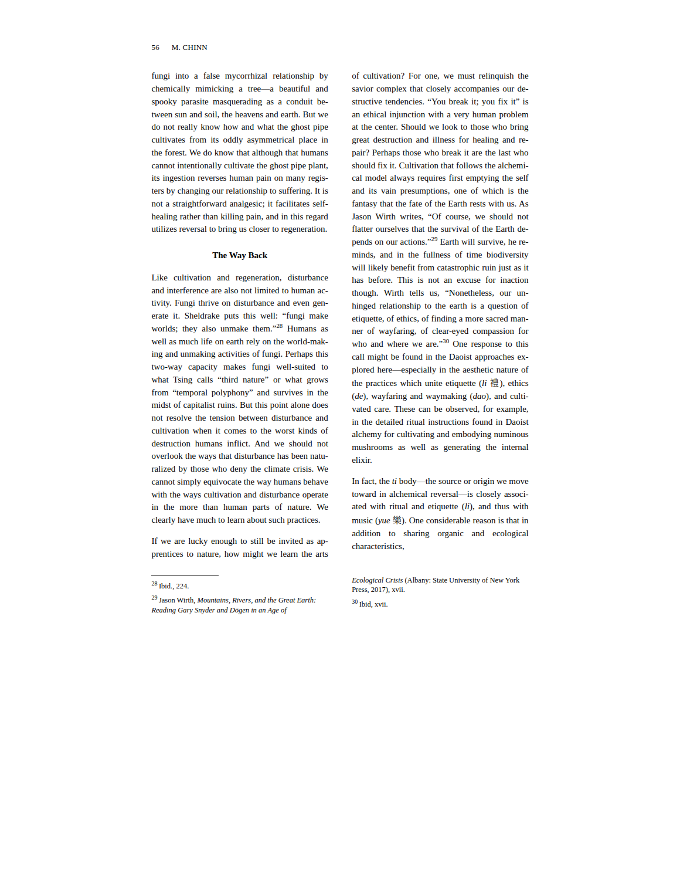56 M. CHINN
fungi into a false mycorrhizal relationship by chemically mimicking a tree—a beautiful and spooky parasite masquerading as a conduit between sun and soil, the heavens and earth. But we do not really know how and what the ghost pipe cultivates from its oddly asymmetrical place in the forest. We do know that although that humans cannot intentionally cultivate the ghost pipe plant, its ingestion reverses human pain on many registers by changing our relationship to suffering. It is not a straightforward analgesic; it facilitates self-healing rather than killing pain, and in this regard utilizes reversal to bring us closer to regeneration.
The Way Back
Like cultivation and regeneration, disturbance and interference are also not limited to human activity. Fungi thrive on disturbance and even generate it. Sheldrake puts this well: “fungi make worlds; they also unmake them.”28 Humans as well as much life on earth rely on the world-making and unmaking activities of fungi. Perhaps this two-way capacity makes fungi well-suited to what Tsing calls “third nature” or what grows from “temporal polyphony” and survives in the midst of capitalist ruins. But this point alone does not resolve the tension between disturbance and cultivation when it comes to the worst kinds of destruction humans inflict. And we should not overlook the ways that disturbance has been naturalized by those who deny the climate crisis. We cannot simply equivocate the way humans behave with the ways cultivation and disturbance operate in the more than human parts of nature. We clearly have much to learn about such practices.
If we are lucky enough to still be invited as apprentices to nature, how might we learn the arts of cultivation? For one, we must relinquish the savior complex that closely accompanies our destructive tendencies. “You break it; you fix it” is an ethical injunction with a very human problem at the center. Should we look to those who bring great destruction and illness for healing and repair? Perhaps those who break it are the last who should fix it. Cultivation that follows the alchemical model always requires first emptying the self and its vain presumptions, one of which is the fantasy that the fate of the Earth rests with us. As Jason Wirth writes, “Of course, we should not flatter ourselves that the survival of the Earth depends on our actions.”29 Earth will survive, he reminds, and in the fullness of time biodiversity will likely benefit from catastrophic ruin just as it has before. This is not an excuse for inaction though. Wirth tells us, “Nonetheless, our unhinged relationship to the earth is a question of etiquette, of ethics, of finding a more sacred manner of wayfaring, of clear-eyed compassion for who and where we are.”30 One response to this call might be found in the Daoist approaches explored here—especially in the aesthetic nature of the practices which unite etiquette (li 禮), ethics (de), wayfaring and waymaking (dao), and cultivated care. These can be observed, for example, in the detailed ritual instructions found in Daoist alchemy for cultivating and embodying numinous mushrooms as well as generating the internal elixir.
In fact, the ti body—the source or origin we move toward in alchemical reversal—is closely associated with ritual and etiquette (li), and thus with music (yue 樂). One considerable reason is that in addition to sharing organic and ecological characteristics,
28 Ibid., 224.
29 Jason Wirth, Mountains, Rivers, and the Great Earth: Reading Gary Snyder and Dōgen in an Age of
Ecological Crisis (Albany: State University of New York Press, 2017), xvii.
30 Ibid, xvii.